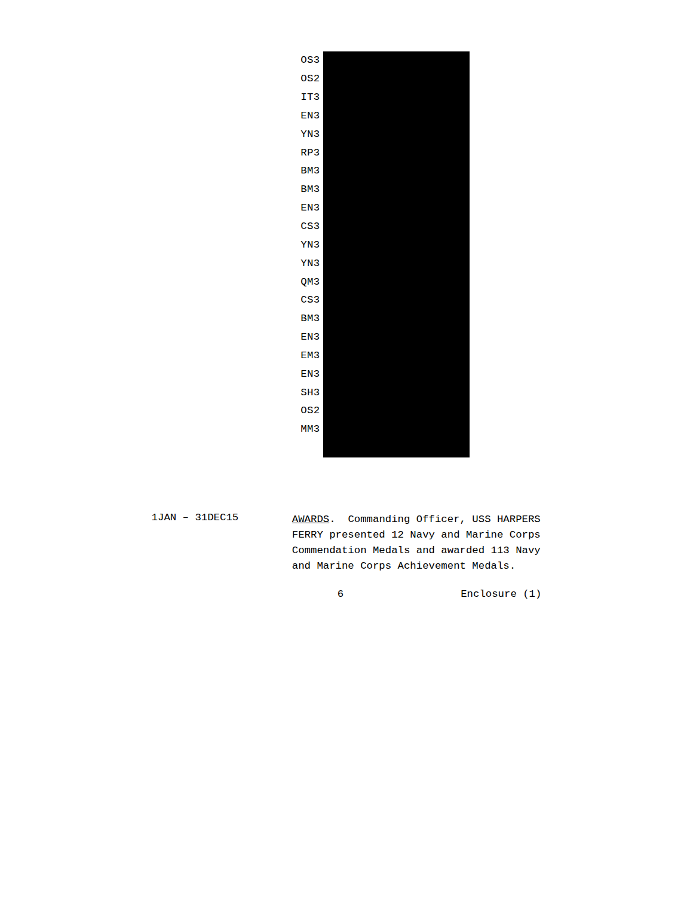OS3 OS2 IT3 EN3 YN3 RP3 BM3 BM3 EN3 CS3 YN3 YN3 QM3 CS3 BM3 EN3 EM3 EN3 SH3 OS2 MM3
1JAN – 31DEC15
AWARDS. Commanding Officer, USS HARPERS FERRY presented 12 Navy and Marine Corps Commendation Medals and awarded 113 Navy and Marine Corps Achievement Medals.
6
Enclosure (1)